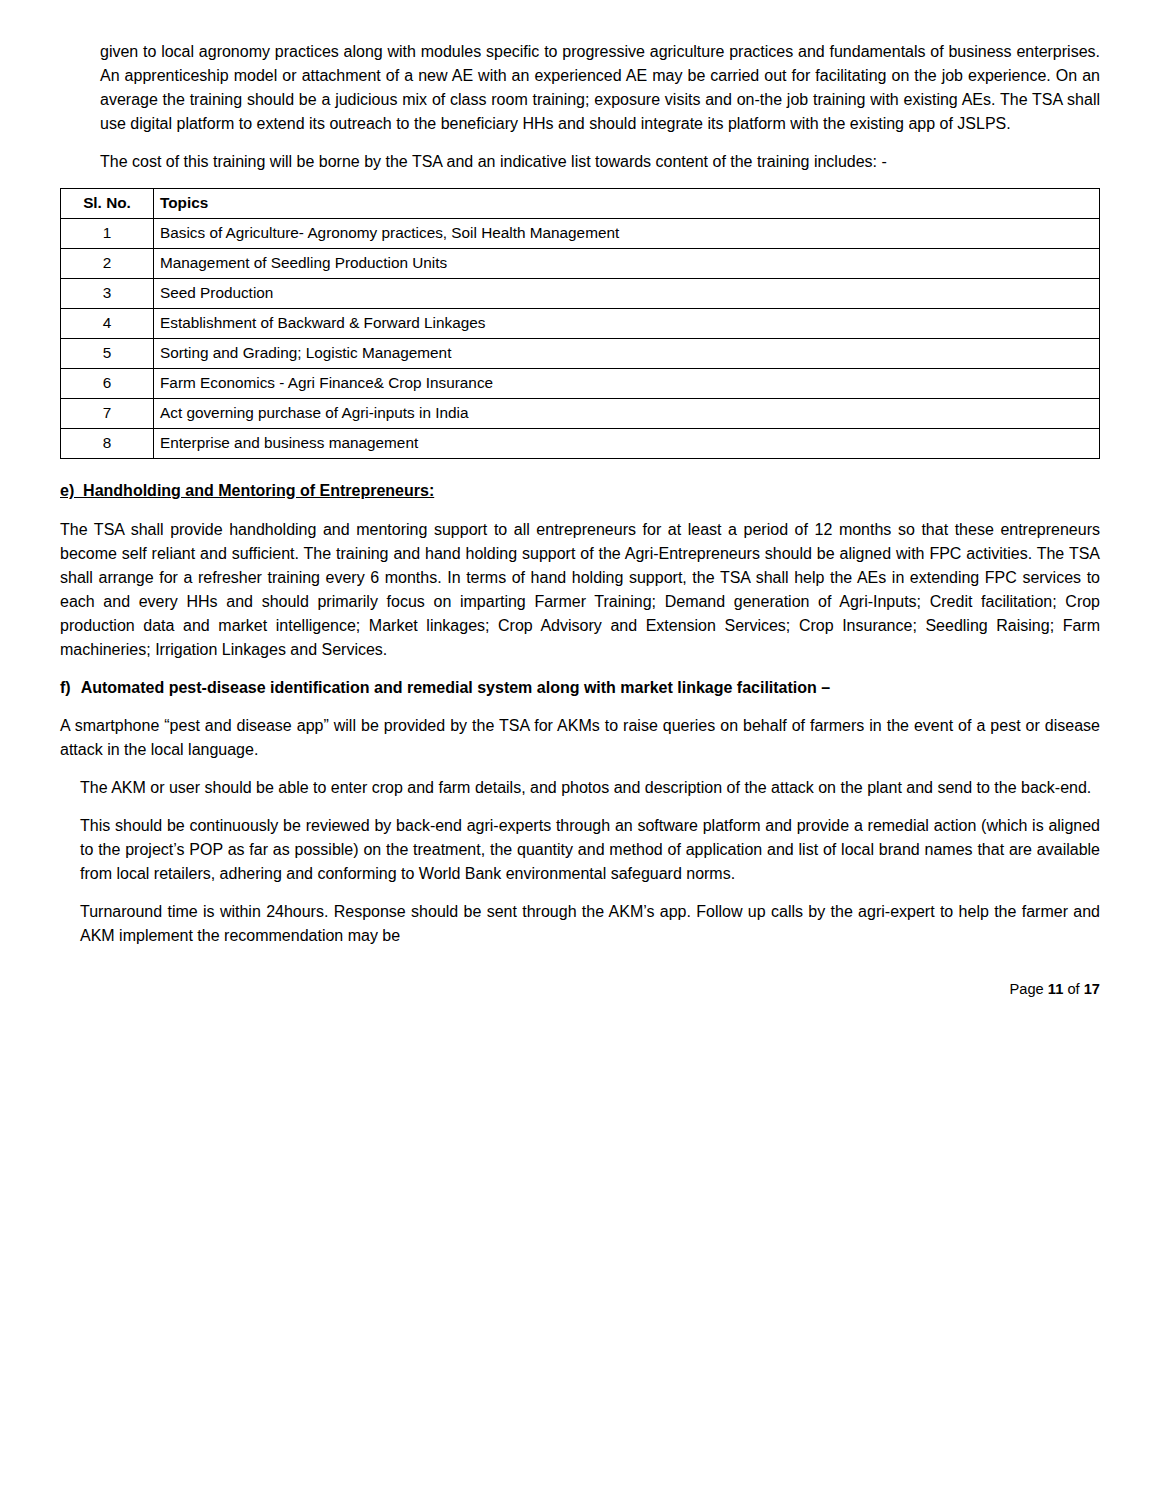given to local agronomy practices along with modules specific to progressive agriculture practices and fundamentals of business enterprises. An apprenticeship model or attachment of a new AE with an experienced AE may be carried out for facilitating on the job experience. On an average the training should be a judicious mix of class room training; exposure visits and on-the job training with existing AEs. The TSA shall use digital platform to extend its outreach to the beneficiary HHs and should integrate its platform with the existing app of JSLPS.
The cost of this training will be borne by the TSA and an indicative list towards content of the training includes: -
| Sl. No. | Topics |
| --- | --- |
| 1 | Basics of Agriculture- Agronomy practices, Soil Health Management |
| 2 | Management of Seedling Production Units |
| 3 | Seed Production |
| 4 | Establishment of Backward & Forward Linkages |
| 5 | Sorting and Grading; Logistic Management |
| 6 | Farm Economics - Agri Finance& Crop Insurance |
| 7 | Act governing purchase of Agri-inputs in India |
| 8 | Enterprise and business management |
e) Handholding and Mentoring of Entrepreneurs:
The TSA shall provide handholding and mentoring support to all entrepreneurs for at least a period of 12 months so that these entrepreneurs become self reliant and sufficient. The training and hand holding support of the Agri-Entrepreneurs should be aligned with FPC activities. The TSA shall arrange for a refresher training every 6 months. In terms of hand holding support, the TSA shall help the AEs in extending FPC services to each and every HHs and should primarily focus on imparting Farmer Training; Demand generation of Agri-Inputs; Credit facilitation; Crop production data and market intelligence; Market linkages; Crop Advisory and Extension Services; Crop Insurance; Seedling Raising; Farm machineries; Irrigation Linkages and Services.
f) Automated pest-disease identification and remedial system along with market linkage facilitation –
A smartphone “pest and disease app” will be provided by the TSA for AKMs to raise queries on behalf of farmers in the event of a pest or disease attack in the local language.
The AKM or user should be able to enter crop and farm details, and photos and description of the attack on the plant and send to the back-end.
This should be continuously be reviewed by back-end agri-experts through an software platform and provide a remedial action (which is aligned to the project’s POP as far as possible) on the treatment, the quantity and method of application and list of local brand names that are available from local retailers, adhering and conforming to World Bank environmental safeguard norms.
Turnaround time is within 24hours. Response should be sent through the AKM’s app. Follow up calls by the agri-expert to help the farmer and AKM implement the recommendation may be
Page 11 of 17